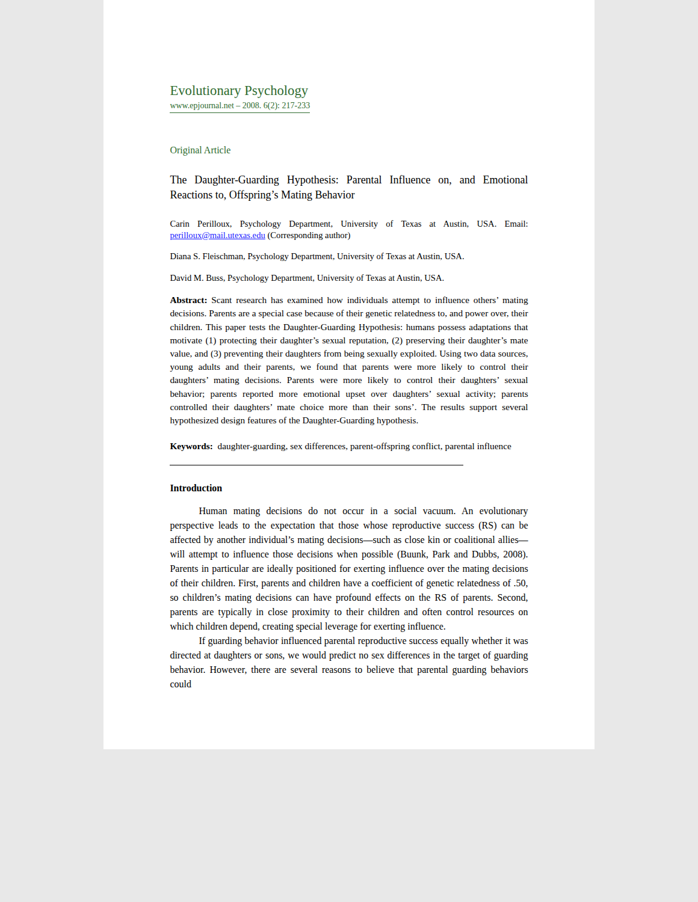Evolutionary Psychology
www.epjournal.net – 2008. 6(2): 217-233
Original Article
The Daughter-Guarding Hypothesis: Parental Influence on, and Emotional Reactions to, Offspring’s Mating Behavior
Carin Perilloux, Psychology Department, University of Texas at Austin, USA. Email: perilloux@mail.utexas.edu (Corresponding author)
Diana S. Fleischman, Psychology Department, University of Texas at Austin, USA.
David M. Buss, Psychology Department, University of Texas at Austin, USA.
Abstract: Scant research has examined how individuals attempt to influence others’ mating decisions. Parents are a special case because of their genetic relatedness to, and power over, their children. This paper tests the Daughter-Guarding Hypothesis: humans possess adaptations that motivate (1) protecting their daughter’s sexual reputation, (2) preserving their daughter’s mate value, and (3) preventing their daughters from being sexually exploited. Using two data sources, young adults and their parents, we found that parents were more likely to control their daughters’ mating decisions. Parents were more likely to control their daughters’ sexual behavior; parents reported more emotional upset over daughters’ sexual activity; parents controlled their daughters’ mate choice more than their sons’. The results support several hypothesized design features of the Daughter-Guarding hypothesis.
Keywords: daughter-guarding, sex differences, parent-offspring conflict, parental influence
Introduction
Human mating decisions do not occur in a social vacuum. An evolutionary perspective leads to the expectation that those whose reproductive success (RS) can be affected by another individual’s mating decisions—such as close kin or coalitional allies—will attempt to influence those decisions when possible (Buunk, Park and Dubbs, 2008). Parents in particular are ideally positioned for exerting influence over the mating decisions of their children. First, parents and children have a coefficient of genetic relatedness of .50, so children’s mating decisions can have profound effects on the RS of parents. Second, parents are typically in close proximity to their children and often control resources on which children depend, creating special leverage for exerting influence.
If guarding behavior influenced parental reproductive success equally whether it was directed at daughters or sons, we would predict no sex differences in the target of guarding behavior. However, there are several reasons to believe that parental guarding behaviors could